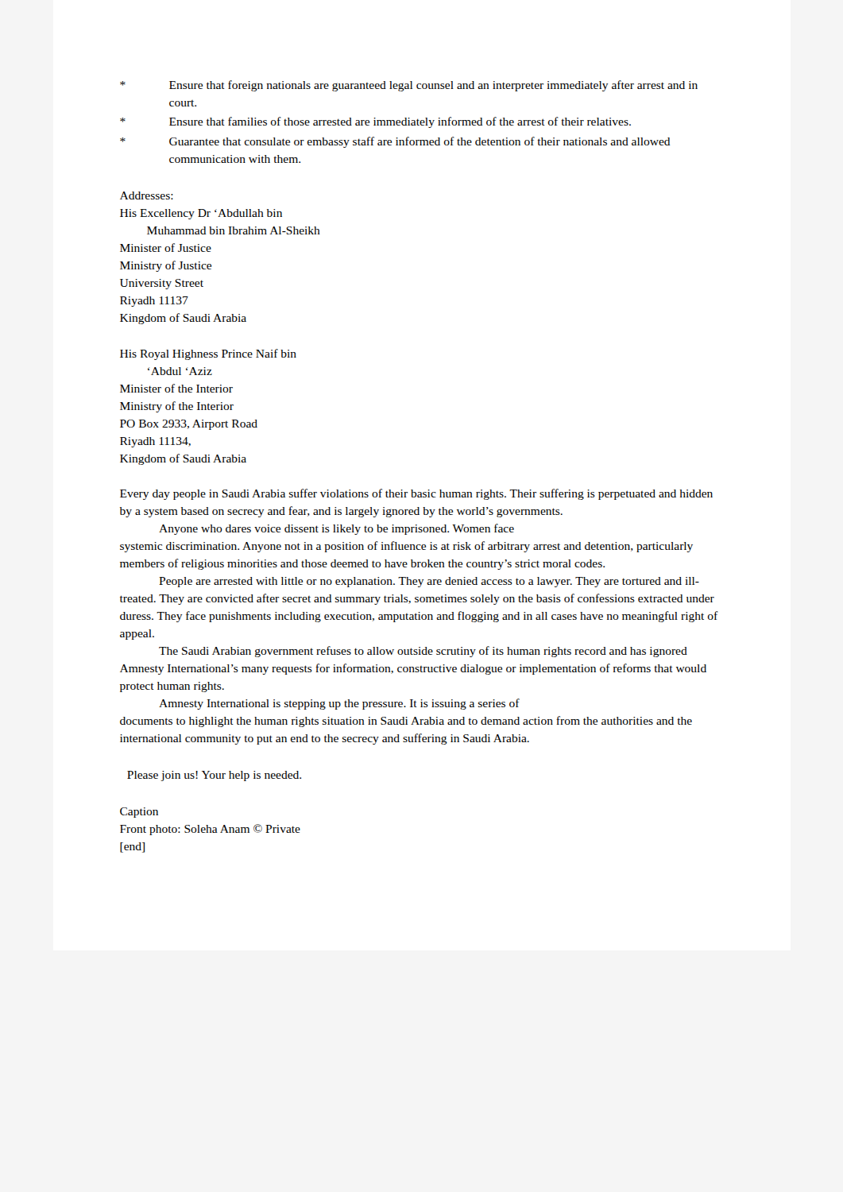*Ensure that foreign nationals are guaranteed legal counsel and an interpreter immediately after arrest and in court.
*Ensure that families of those arrested are immediately informed of the arrest of their relatives.
*Guarantee that consulate or embassy staff are informed of the detention of their nationals and allowed communication with them.
Addresses:
His Excellency Dr ‘Abdullah bin
Muhammad bin Ibrahim Al-Sheikh
Minister of Justice
Ministry of Justice
University Street
Riyadh 11137
Kingdom of Saudi Arabia
His Royal Highness Prince Naif bin
‘Abdul ‘Aziz
Minister of the Interior
Ministry of the Interior
PO Box 2933, Airport Road
Riyadh 11134,
Kingdom of Saudi Arabia
Every day people in Saudi Arabia suffer violations of their basic human rights. Their suffering is perpetuated and hidden by a system based on secrecy and fear, and is largely ignored by the world’s governments.
Anyone who dares voice dissent is likely to be imprisoned. Women face
systemic discrimination. Anyone not in a position of influence is at risk of arbitrary arrest and detention, particularly members of religious minorities and those deemed to have broken the country’s strict moral codes.
People are arrested with little or no explanation. They are denied access to a lawyer. They are tortured and ill-treated. They are convicted after secret and summary trials, sometimes solely on the basis of confessions extracted under duress. They face punishments including execution, amputation and flogging and in all cases have no meaningful right of appeal.
The Saudi Arabian government refuses to allow outside scrutiny of its human rights record and has ignored Amnesty International’s many requests for information, constructive dialogue or implementation of reforms that would protect human rights.
Amnesty International is stepping up the pressure. It is issuing a series of
documents to highlight the human rights situation in Saudi Arabia and to demand action from the authorities and the international community to put an end to the secrecy and suffering in Saudi Arabia.
Please join us! Your help is needed.
Caption
Front photo: Soleha Anam © Private
[end]